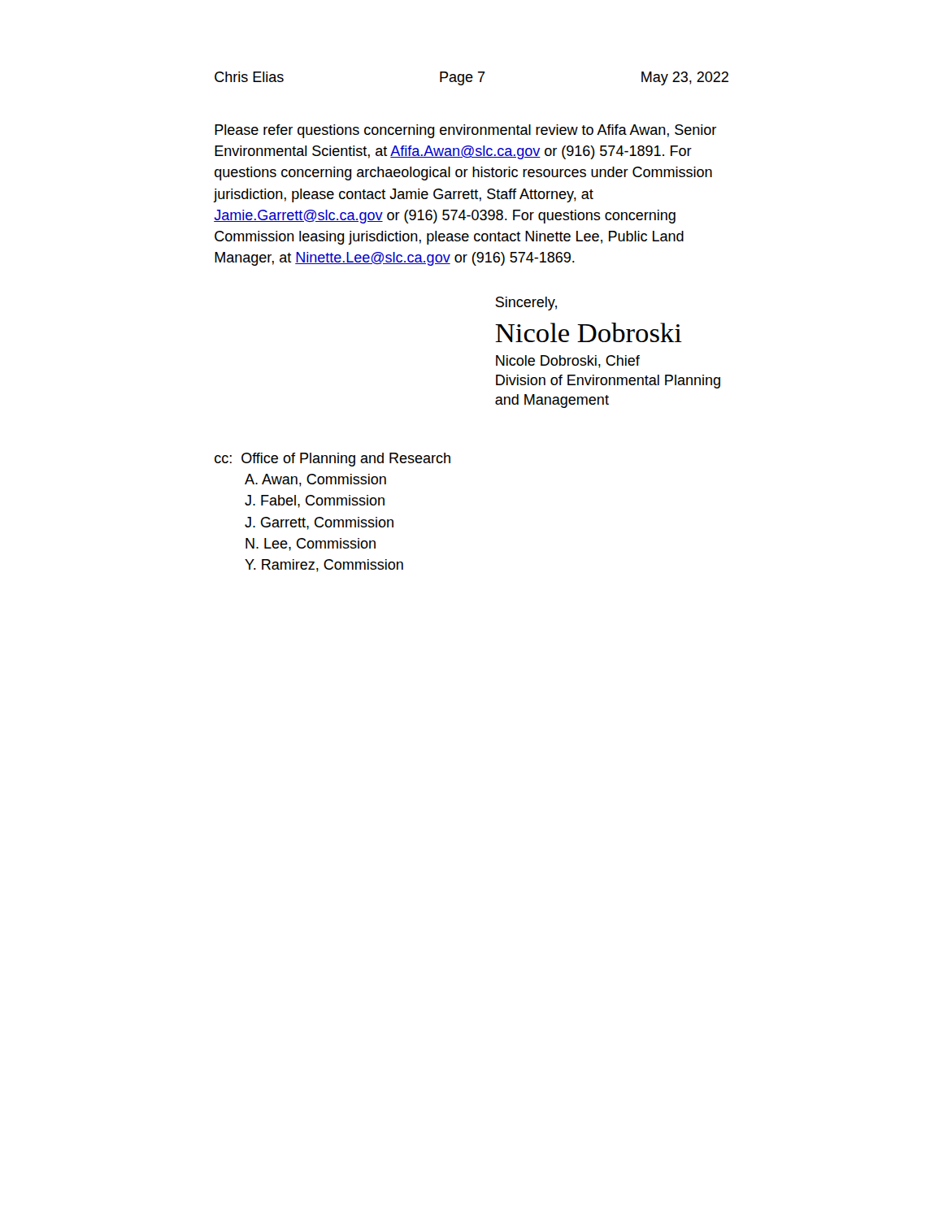Chris Elias
Page 7
May 23, 2022
Please refer questions concerning environmental review to Afifa Awan, Senior Environmental Scientist, at Afifa.Awan@slc.ca.gov or (916) 574-1891. For questions concerning archaeological or historic resources under Commission jurisdiction, please contact Jamie Garrett, Staff Attorney, at Jamie.Garrett@slc.ca.gov or (916) 574-0398. For questions concerning Commission leasing jurisdiction, please contact Ninette Lee, Public Land Manager, at Ninette.Lee@slc.ca.gov or (916) 574-1869.
Sincerely,
Nicole Dobroski
Nicole Dobroski, Chief
Division of Environmental Planning
and Management
cc: Office of Planning and Research
A. Awan, Commission
J. Fabel, Commission
J. Garrett, Commission
N. Lee, Commission
Y. Ramirez, Commission